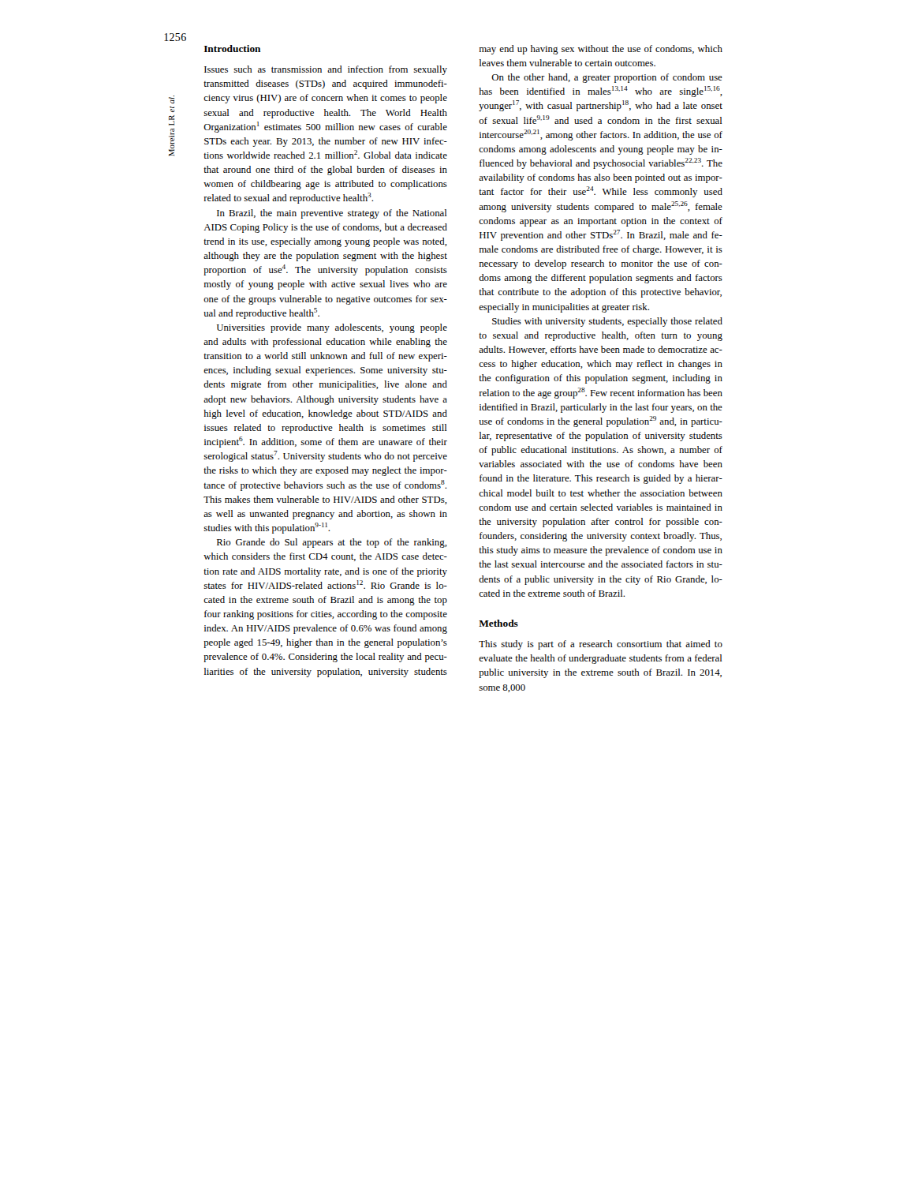1256
Moreira LR et al.
Introduction
Issues such as transmission and infection from sexually transmitted diseases (STDs) and acquired immunodeficiency virus (HIV) are of concern when it comes to people sexual and reproductive health. The World Health Organization1 estimates 500 million new cases of curable STDs each year. By 2013, the number of new HIV infections worldwide reached 2.1 million2. Global data indicate that around one third of the global burden of diseases in women of childbearing age is attributed to complications related to sexual and reproductive health3.
In Brazil, the main preventive strategy of the National AIDS Coping Policy is the use of condoms, but a decreased trend in its use, especially among young people was noted, although they are the population segment with the highest proportion of use4. The university population consists mostly of young people with active sexual lives who are one of the groups vulnerable to negative outcomes for sexual and reproductive health5.
Universities provide many adolescents, young people and adults with professional education while enabling the transition to a world still unknown and full of new experiences, including sexual experiences. Some university students migrate from other municipalities, live alone and adopt new behaviors. Although university students have a high level of education, knowledge about STD/AIDS and issues related to reproductive health is sometimes still incipient6. In addition, some of them are unaware of their serological status7. University students who do not perceive the risks to which they are exposed may neglect the importance of protective behaviors such as the use of condoms8. This makes them vulnerable to HIV/AIDS and other STDs, as well as unwanted pregnancy and abortion, as shown in studies with this population9-11.
Rio Grande do Sul appears at the top of the ranking, which considers the first CD4 count, the AIDS case detection rate and AIDS mortality rate, and is one of the priority states for HIV/AIDS-related actions12. Rio Grande is located in the extreme south of Brazil and is among the top four ranking positions for cities, according to the composite index. An HIV/AIDS prevalence of 0.6% was found among people aged 15-49, higher than in the general population’s prevalence of 0.4%. Considering the local reality and peculiarities of the university population, university students may end up having sex without the use of condoms, which leaves them vulnerable to certain outcomes.
On the other hand, a greater proportion of condom use has been identified in males13,14 who are single15,16, younger17, with casual partnership18, who had a late onset of sexual life9,19 and used a condom in the first sexual intercourse20,21, among other factors. In addition, the use of condoms among adolescents and young people may be influenced by behavioral and psychosocial variables22,23. The availability of condoms has also been pointed out as important factor for their use24. While less commonly used among university students compared to male25,26, female condoms appear as an important option in the context of HIV prevention and other STDs27. In Brazil, male and female condoms are distributed free of charge. However, it is necessary to develop research to monitor the use of condoms among the different population segments and factors that contribute to the adoption of this protective behavior, especially in municipalities at greater risk.
Studies with university students, especially those related to sexual and reproductive health, often turn to young adults. However, efforts have been made to democratize access to higher education, which may reflect in changes in the configuration of this population segment, including in relation to the age group28. Few recent information has been identified in Brazil, particularly in the last four years, on the use of condoms in the general population29 and, in particular, representative of the population of university students of public educational institutions. As shown, a number of variables associated with the use of condoms have been found in the literature. This research is guided by a hierarchical model built to test whether the association between condom use and certain selected variables is maintained in the university population after control for possible confounders, considering the university context broadly. Thus, this study aims to measure the prevalence of condom use in the last sexual intercourse and the associated factors in students of a public university in the city of Rio Grande, located in the extreme south of Brazil.
Methods
This study is part of a research consortium that aimed to evaluate the health of undergraduate students from a federal public university in the extreme south of Brazil. In 2014, some 8,000